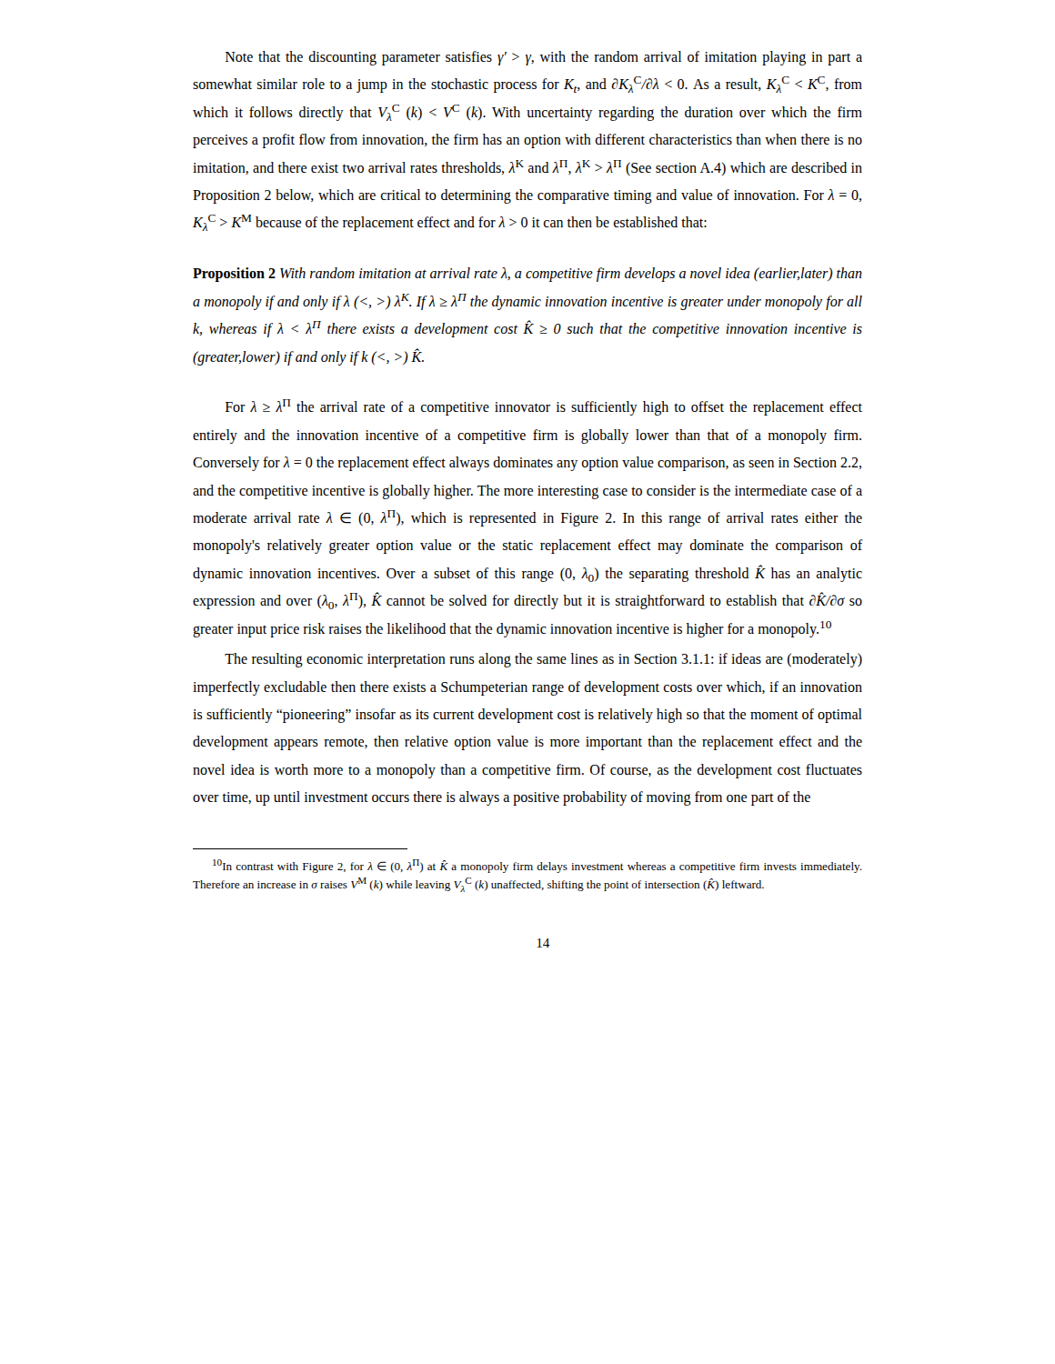Note that the discounting parameter satisfies γ′ > γ, with the random arrival of imitation playing in part a somewhat similar role to a jump in the stochastic process for Kt, and ∂KλC/∂λ < 0. As a result, KλC < KC, from which it follows directly that VλC (k) < VC (k). With uncertainty regarding the duration over which the firm perceives a profit flow from innovation, the firm has an option with different characteristics than when there is no imitation, and there exist two arrival rates thresholds, λK and λΠ, λK > λΠ (See section A.4) which are described in Proposition 2 below, which are critical to determining the comparative timing and value of innovation. For λ = 0, KλC > KM because of the replacement effect and for λ > 0 it can then be established that:
Proposition 2 With random imitation at arrival rate λ, a competitive firm develops a novel idea (earlier,later) than a monopoly if and only if λ (<, >) λK. If λ ≥ λΠ the dynamic innovation incentive is greater under monopoly for all k, whereas if λ < λΠ there exists a development cost K̂ ≥ 0 such that the competitive innovation incentive is (greater,lower) if and only if k (<, >) K̂.
For λ ≥ λΠ the arrival rate of a competitive innovator is sufficiently high to offset the replacement effect entirely and the innovation incentive of a competitive firm is globally lower than that of a monopoly firm. Conversely for λ = 0 the replacement effect always dominates any option value comparison, as seen in Section 2.2, and the competitive incentive is globally higher. The more interesting case to consider is the intermediate case of a moderate arrival rate λ ∈ (0, λΠ), which is represented in Figure 2. In this range of arrival rates either the monopoly's relatively greater option value or the static replacement effect may dominate the comparison of dynamic innovation incentives. Over a subset of this range (0, λ0) the separating threshold K̂ has an analytic expression and over (λ0, λΠ), K̂ cannot be solved for directly but it is straightforward to establish that ∂K̂/∂σ so greater input price risk raises the likelihood that the dynamic innovation incentive is higher for a monopoly.10
The resulting economic interpretation runs along the same lines as in Section 3.1.1: if ideas are (moderately) imperfectly excludable then there exists a Schumpeterian range of development costs over which, if an innovation is sufficiently “pioneering” insofar as its current development cost is relatively high so that the moment of optimal development appears remote, then relative option value is more important than the replacement effect and the novel idea is worth more to a monopoly than a competitive firm. Of course, as the development cost fluctuates over time, up until investment occurs there is always a positive probability of moving from one part of the
10In contrast with Figure 2, for λ ∈ (0, λΠ) at K̂ a monopoly firm delays investment whereas a competitive firm invests immediately. Therefore an increase in σ raises VM (k) while leaving VλC (k) unaffected, shifting the point of intersection (K̂) leftward.
14